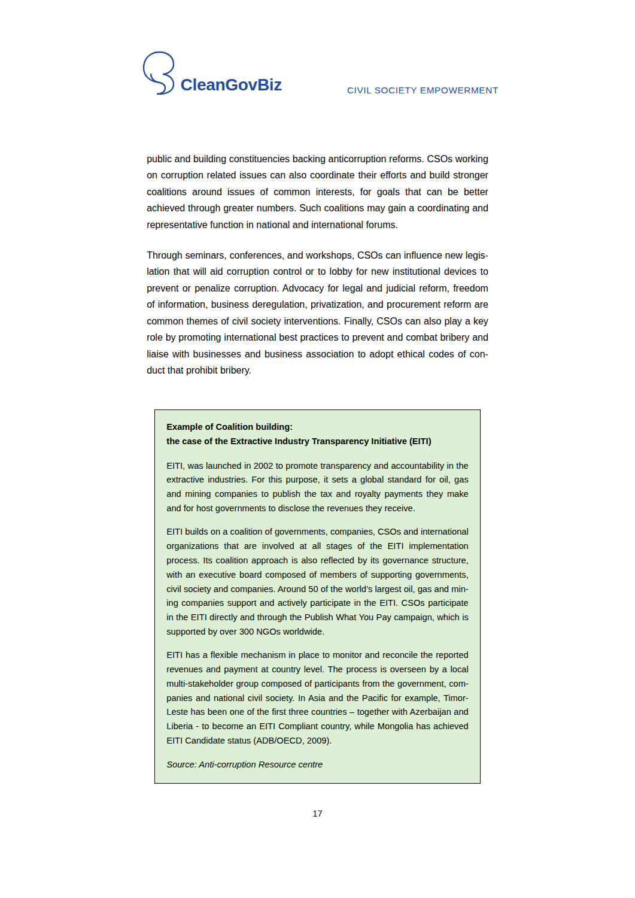CleanGovBiz
CIVIL SOCIETY EMPOWERMENT
public and building constituencies backing anticorruption reforms. CSOs working on corruption related issues can also coordinate their efforts and build stronger coalitions around issues of common interests, for goals that can be better achieved through greater numbers. Such coalitions may gain a coordinating and representative function in national and international forums.
Through seminars, conferences, and workshops, CSOs can influence new legislation that will aid corruption control or to lobby for new institutional devices to prevent or penalize corruption. Advocacy for legal and judicial reform, freedom of information, business deregulation, privatization, and procurement reform are common themes of civil society interventions. Finally, CSOs can also play a key role by promoting international best practices to prevent and combat bribery and liaise with businesses and business association to adopt ethical codes of conduct that prohibit bribery.
Example of Coalition building:
the case of the Extractive Industry Transparency Initiative (EITI)
EITI, was launched in 2002 to promote transparency and accountability in the extractive industries. For this purpose, it sets a global standard for oil, gas and mining companies to publish the tax and royalty payments they make and for host governments to disclose the revenues they receive.
EITI builds on a coalition of governments, companies, CSOs and international organizations that are involved at all stages of the EITI implementation process. Its coalition approach is also reflected by its governance structure, with an executive board composed of members of supporting governments, civil society and companies. Around 50 of the world’s largest oil, gas and mining companies support and actively participate in the EITI. CSOs participate in the EITI directly and through the Publish What You Pay campaign, which is supported by over 300 NGOs worldwide.
EITI has a flexible mechanism in place to monitor and reconcile the reported revenues and payment at country level. The process is overseen by a local multi-stakeholder group composed of participants from the government, companies and national civil society. In Asia and the Pacific for example, Timor-Leste has been one of the first three countries – together with Azerbaijan and Liberia - to become an EITI Compliant country, while Mongolia has achieved EITI Candidate status (ADB/OECD, 2009).
Source: Anti-corruption Resource centre
17